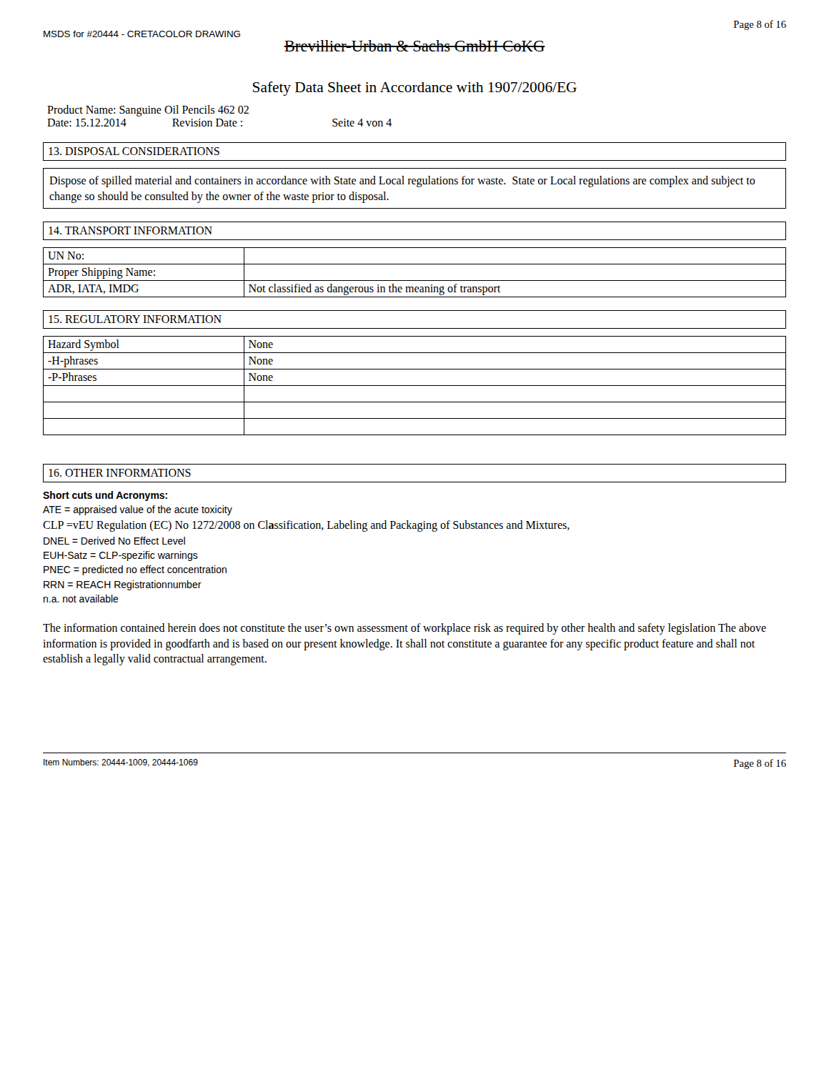MSDS for #20444 - CRETACOLOR DRAWING
Page 8 of 16
Brevillier-Urban & Sachs GmbH CoKG
Safety Data Sheet in Accordance with 1907/2006/EG
Product Name: Sanguine Oil Pencils 462 02
Date: 15.12.2014 Revision Date : Seite 4 von 4
13. DISPOSAL CONSIDERATIONS
Dispose of spilled material and containers in accordance with State and Local regulations for waste. State or Local regulations are complex and subject to change so should be consulted by the owner of the waste prior to disposal.
14. TRANSPORT INFORMATION
| UN No: | |
| Proper Shipping Name: | |
| ADR, IATA, IMDG | Not classified as dangerous in the meaning of transport |
15. REGULATORY INFORMATION
| Hazard Symbol | None |
| -H-phrases | None |
| -P-Phrases | None |
16. OTHER INFORMATIONS
Short cuts und Acronyms:
ATE = appraised value of the acute toxicity
CLP =vEU Regulation (EC) No 1272/2008 on Classification, Labeling and Packaging of Substances and Mixtures,
DNEL = Derived No Effect Level
EUH-Satz = CLP-spezific warnings
PNEC = predicted no effect concentration
RRN = REACH Registrationnumber
n.a. not available
The information contained herein does not constitute the user’s own assessment of workplace risk as required by other health and safety legislation The above information is provided in goodfarth and is based on our present knowledge. It shall not constitute a guarantee for any specific product feature and shall not establish a legally valid contractual arrangement.
Item Numbers: 20444-1009, 20444-1069 Page 8 of 16